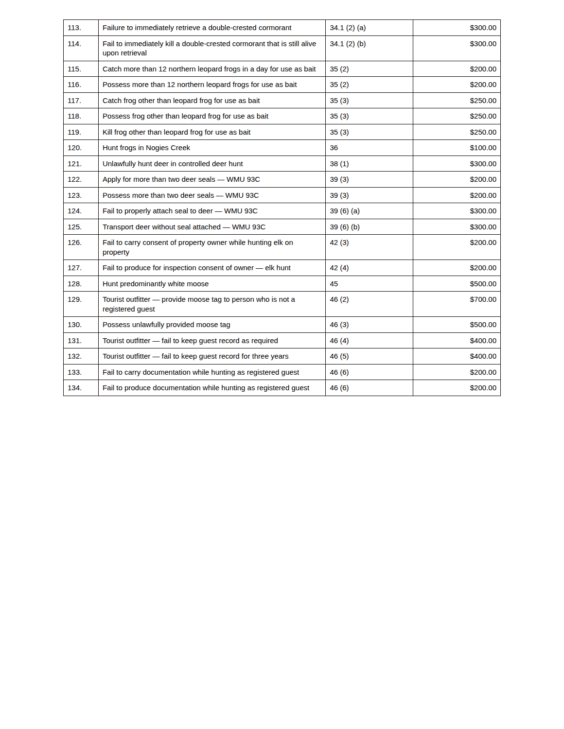| 113. | Failure to immediately retrieve a double-crested cormorant | 34.1 (2) (a) | $300.00 |
| 114. | Fail to immediately kill a double-crested cormorant that is still alive upon retrieval | 34.1 (2) (b) | $300.00 |
| 115. | Catch more than 12 northern leopard frogs in a day for use as bait | 35 (2) | $200.00 |
| 116. | Possess more than 12 northern leopard frogs for use as bait | 35 (2) | $200.00 |
| 117. | Catch frog other than leopard frog for use as bait | 35 (3) | $250.00 |
| 118. | Possess frog other than leopard frog for use as bait | 35 (3) | $250.00 |
| 119. | Kill frog other than leopard frog for use as bait | 35 (3) | $250.00 |
| 120. | Hunt frogs in Nogies Creek | 36 | $100.00 |
| 121. | Unlawfully hunt deer in controlled deer hunt | 38 (1) | $300.00 |
| 122. | Apply for more than two deer seals — WMU 93C | 39 (3) | $200.00 |
| 123. | Possess more than two deer seals — WMU 93C | 39 (3) | $200.00 |
| 124. | Fail to properly attach seal to deer — WMU 93C | 39 (6) (a) | $300.00 |
| 125. | Transport deer without seal attached — WMU 93C | 39 (6) (b) | $300.00 |
| 126. | Fail to carry consent of property owner while hunting elk on property | 42 (3) | $200.00 |
| 127. | Fail to produce for inspection consent of owner — elk hunt | 42 (4) | $200.00 |
| 128. | Hunt predominantly white moose | 45 | $500.00 |
| 129. | Tourist outfitter — provide moose tag to person who is not a registered guest | 46 (2) | $700.00 |
| 130. | Possess unlawfully provided moose tag | 46 (3) | $500.00 |
| 131. | Tourist outfitter — fail to keep guest record as required | 46 (4) | $400.00 |
| 132. | Tourist outfitter — fail to keep guest record for three years | 46 (5) | $400.00 |
| 133. | Fail to carry documentation while hunting as registered guest | 46 (6) | $200.00 |
| 134. | Fail to produce documentation while hunting as registered guest | 46 (6) | $200.00 |